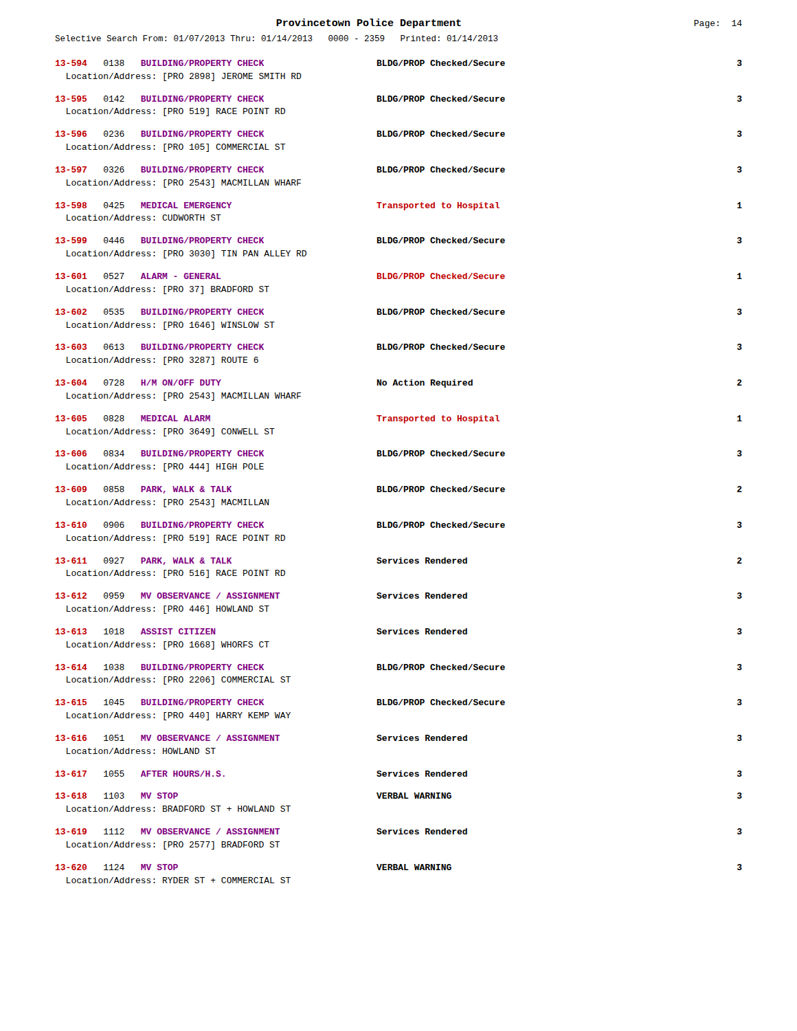Provincetown Police Department
Page: 14
Selective Search From: 01/07/2013 Thru: 01/14/2013 0000 - 2359 Printed: 01/14/2013
13-5940138 BUILDING/PROPERTY CHECK BLDG/PROP Checked/Secure 3
Location/Address:[PRO 2898] JEROME SMITH RD
13-5950142 BUILDING/PROPERTY CHECK BLDG/PROP Checked/Secure 3
Location/Address:[PRO 519] RACE POINT RD
13-5960236 BUILDING/PROPERTY CHECK BLDG/PROP Checked/Secure 3
Location/Address:[PRO 105] COMMERCIAL ST
13-5970326 BUILDING/PROPERTY CHECK BLDG/PROP Checked/Secure 3
Location/Address:[PRO 2543] MACMILLAN WHARF
13-5980425 MEDICAL EMERGENCY Transported to Hospital 1
Location/Address: CUDWORTH ST
13-5990446 BUILDING/PROPERTY CHECK BLDG/PROP Checked/Secure 3
Location/Address:[PRO 3030] TIN PAN ALLEY RD
13-6010527 ALARM - GENERAL BLDG/PROP Checked/Secure 1
Location/Address:[PRO 37] BRADFORD ST
13-6020535 BUILDING/PROPERTY CHECK BLDG/PROP Checked/Secure 3
Location/Address:[PRO 1646] WINSLOW ST
13-6030613 BUILDING/PROPERTY CHECK BLDG/PROP Checked/Secure 3
Location/Address:[PRO 3287] ROUTE 6
13-6040728 H/M ON/OFF DUTY No Action Required 2
Location/Address:[PRO 2543] MACMILLAN WHARF
13-6050828 MEDICAL ALARM Transported to Hospital 1
Location/Address:[PRO 3649] CONWELL ST
13-6060834 BUILDING/PROPERTY CHECK BLDG/PROP Checked/Secure 3
Location/Address:[PRO 444] HIGH POLE
13-6090858 PARK, WALK & TALK BLDG/PROP Checked/Secure 2
Location/Address:[PRO 2543] MACMILLAN
13-6100906 BUILDING/PROPERTY CHECK BLDG/PROP Checked/Secure 3
Location/Address:[PRO 519] RACE POINT RD
13-6110927 PARK, WALK & TALK Services Rendered 2
Location/Address:[PRO 516] RACE POINT RD
13-6120959 MV OBSERVANCE / ASSIGNMENT Services Rendered 3
Location/Address:[PRO 446] HOWLAND ST
13-6131018 ASSIST CITIZEN Services Rendered 3
Location/Address:[PRO 1668] WHORFS CT
13-6141038 BUILDING/PROPERTY CHECK BLDG/PROP Checked/Secure 3
Location/Address:[PRO 2206] COMMERCIAL ST
13-6151045 BUILDING/PROPERTY CHECK BLDG/PROP Checked/Secure 3
Location/Address:[PRO 440] HARRY KEMP WAY
13-6161051 MV OBSERVANCE / ASSIGNMENT Services Rendered 3
Location/Address: HOWLAND ST
13-6171055 AFTER HOURS/H.S. Services Rendered 3
13-6181103 MV STOP VERBAL WARNING 3
Location/Address: BRADFORD ST + HOWLAND ST
13-6191112 MV OBSERVANCE / ASSIGNMENT Services Rendered 3
Location/Address:[PRO 2577] BRADFORD ST
13-6201124 MV STOP VERBAL WARNING 3
Location/Address: RYDER ST + COMMERCIAL ST